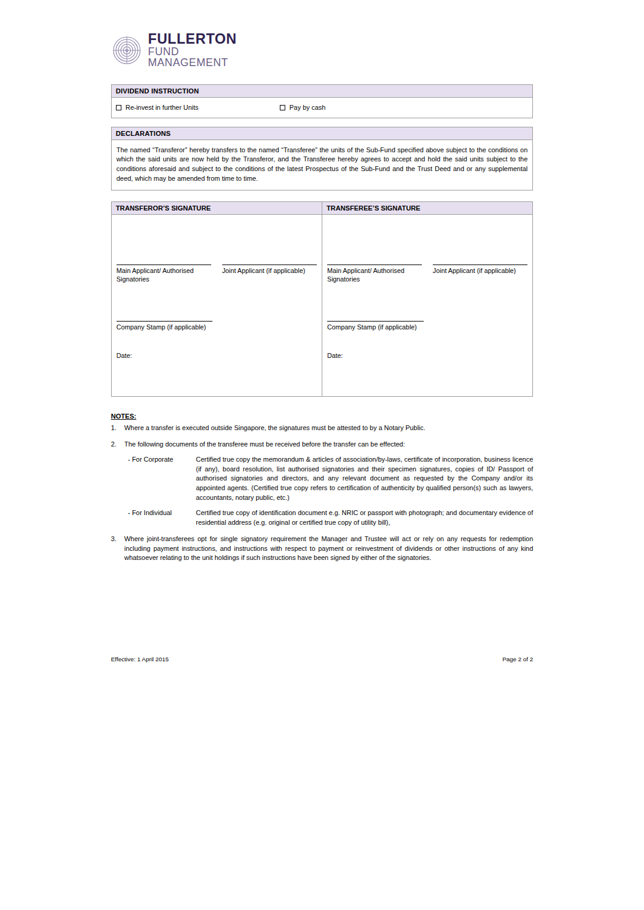FULLERTON
FUND
MANAGEMENT
DIVIDEND INSTRUCTION
Re-invest in further Units Pay by cash
DECLARATIONS
The named “Transferor” hereby transfers to the named “Transferee” the units of the Sub-Fund specified above subject to the conditions on which the said units are now held by the Transferor, and the Transferee hereby agrees to accept and hold the said units subject to the conditions aforesaid and subject to the conditions of the latest Prospectus of the Sub-Fund and the Trust Deed and or any supplemental deed, which may be amended from time to time.
| TRANSFEROR’S SIGNATURE | TRANSFEREE’S SIGNATURE |
| --- | --- |
| Main Applicant/ Authorised Signatories Joint Applicant (if applicable) Company Stamp (if applicable) Date: | Main Applicant/ Authorised Signatories Joint Applicant (if applicable) Company Stamp (if applicable) Date: |
NOTES:
Where a transfer is executed outside Singapore, the signatures must be attested to by a Notary Public.
The following documents of the transferee must be received before the transfer can be effected:
- For Corporate
Certified true copy the memorandum & articles of association/by-laws, certificate of incorporation, business licence (if any), board resolution, list authorised signatories and their specimen signatures, copies of ID/ Passport of authorised signatories and directors, and any relevant document as requested by the Company and/or its appointed agents. (Certified true copy refers to certification of authenticity by qualified person(s) such as lawyers, accountants, notary public, etc.)
- For Individual
Certified true copy of identification document e.g. NRIC or passport with photograph; and documentary evidence of residential address (e.g. original or certified true copy of utility bill),
Where joint-transferees opt for single signatory requirement the Manager and Trustee will act or rely on any requests for redemption including payment instructions, and instructions with respect to payment or reinvestment of dividends or other instructions of any kind whatsoever relating to the unit holdings if such instructions have been signed by either of the signatories.
Effective: 1 April 2015
Page 2 of 2